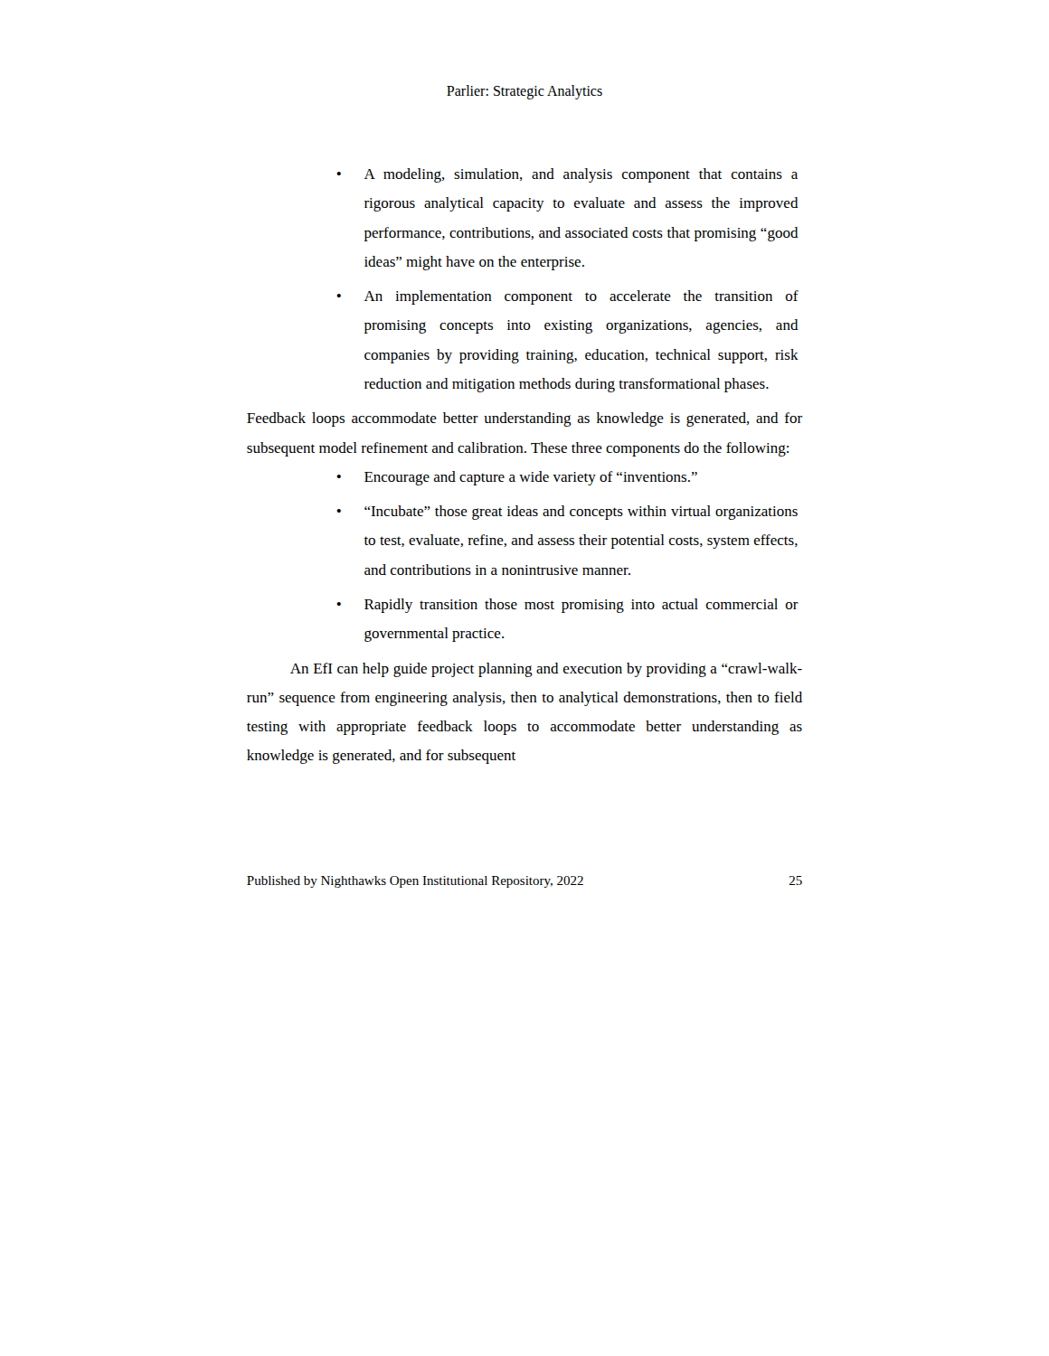Parlier: Strategic Analytics
A modeling, simulation, and analysis component that contains a rigorous analytical capacity to evaluate and assess the improved performance, contributions, and associated costs that promising “good ideas” might have on the enterprise.
An implementation component to accelerate the transition of promising concepts into existing organizations, agencies, and companies by providing training, education, technical support, risk reduction and mitigation methods during transformational phases.
Feedback loops accommodate better understanding as knowledge is generated, and for subsequent model refinement and calibration. These three components do the following:
Encourage and capture a wide variety of “inventions.”
“Incubate” those great ideas and concepts within virtual organizations to test, evaluate, refine, and assess their potential costs, system effects, and contributions in a nonintrusive manner.
Rapidly transition those most promising into actual commercial or governmental practice.
An EfI can help guide project planning and execution by providing a “crawl-walk-run” sequence from engineering analysis, then to analytical demonstrations, then to field testing with appropriate feedback loops to accommodate better understanding as knowledge is generated, and for subsequent
Published by Nighthawks Open Institutional Repository, 2022
25